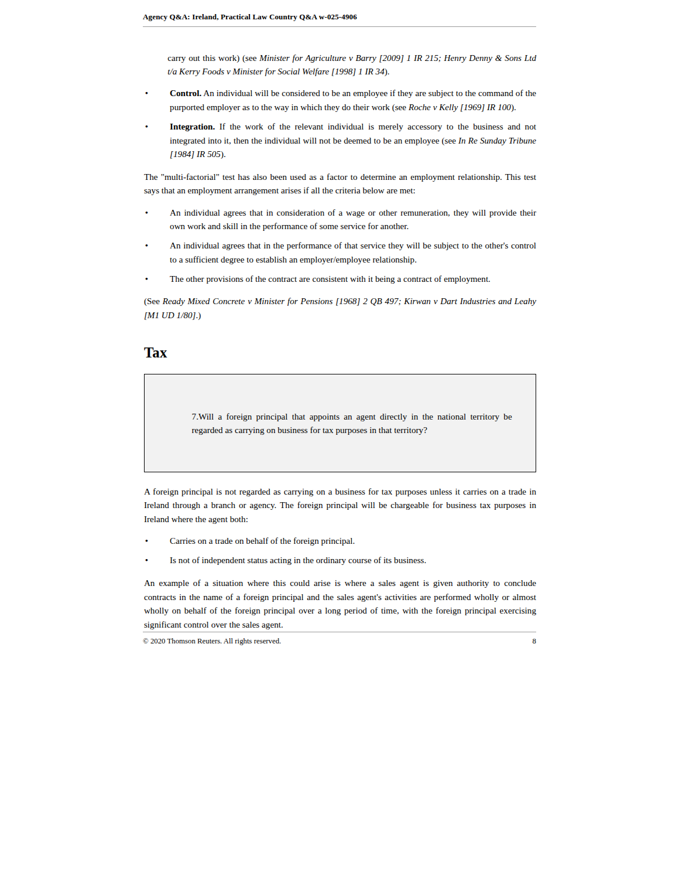Agency Q&A: Ireland, Practical Law Country Q&A w-025-4906
carry out this work) (see Minister for Agriculture v Barry [2009] 1 IR 215; Henry Denny & Sons Ltd t/a Kerry Foods v Minister for Social Welfare [1998] 1 IR 34).
Control. An individual will be considered to be an employee if they are subject to the command of the purported employer as to the way in which they do their work (see Roche v Kelly [1969] IR 100).
Integration. If the work of the relevant individual is merely accessory to the business and not integrated into it, then the individual will not be deemed to be an employee (see In Re Sunday Tribune [1984] IR 505).
The "multi-factorial" test has also been used as a factor to determine an employment relationship. This test says that an employment arrangement arises if all the criteria below are met:
An individual agrees that in consideration of a wage or other remuneration, they will provide their own work and skill in the performance of some service for another.
An individual agrees that in the performance of that service they will be subject to the other's control to a sufficient degree to establish an employer/employee relationship.
The other provisions of the contract are consistent with it being a contract of employment.
(See Ready Mixed Concrete v Minister for Pensions [1968] 2 QB 497; Kirwan v Dart Industries and Leahy [M1 UD 1/80].)
Tax
7. Will a foreign principal that appoints an agent directly in the national territory be regarded as carrying on business for tax purposes in that territory?
A foreign principal is not regarded as carrying on a business for tax purposes unless it carries on a trade in Ireland through a branch or agency. The foreign principal will be chargeable for business tax purposes in Ireland where the agent both:
Carries on a trade on behalf of the foreign principal.
Is not of independent status acting in the ordinary course of its business.
An example of a situation where this could arise is where a sales agent is given authority to conclude contracts in the name of a foreign principal and the sales agent's activities are performed wholly or almost wholly on behalf of the foreign principal over a long period of time, with the foreign principal exercising significant control over the sales agent.
© 2020 Thomson Reuters. All rights reserved. 8